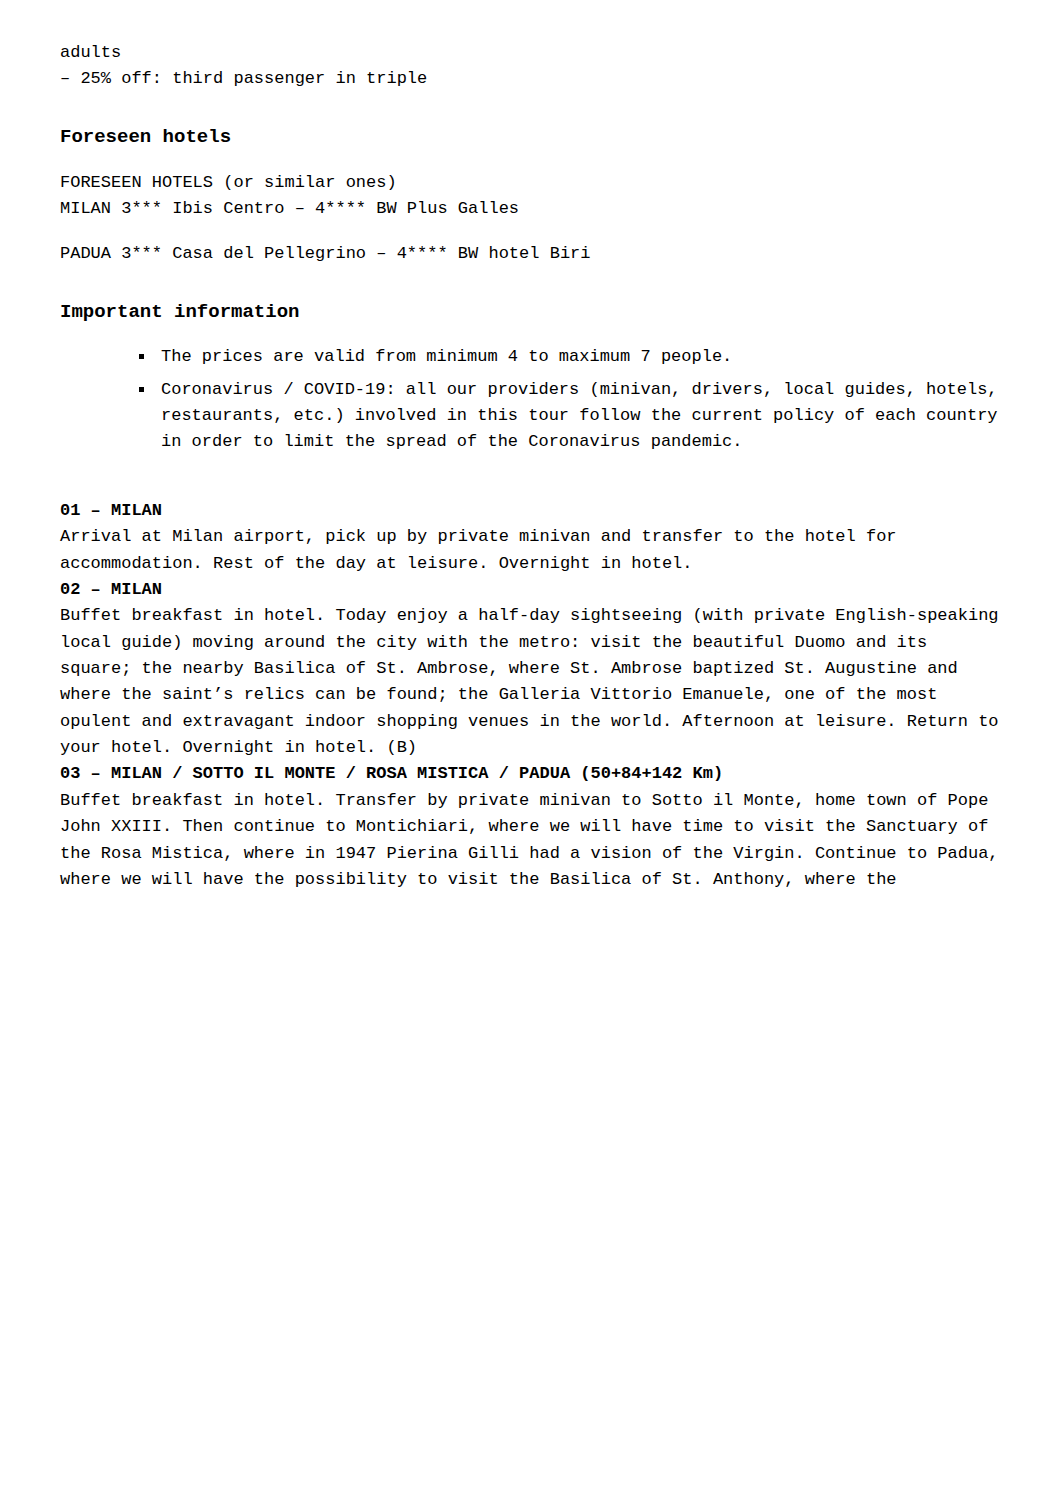adults
– 25% off: third passenger in triple
Foreseen hotels
FORESEEN HOTELS (or similar ones)
MILAN 3*** Ibis Centro – 4**** BW Plus Galles
PADUA 3*** Casa del Pellegrino – 4**** BW hotel Biri
Important information
The prices are valid from minimum 4 to maximum 7 people.
Coronavirus / COVID-19: all our providers (minivan, drivers, local guides, hotels, restaurants, etc.) involved in this tour follow the current policy of each country in order to limit the spread of the Coronavirus pandemic.
01 – MILAN
Arrival at Milan airport, pick up by private minivan and transfer to the hotel for accommodation. Rest of the day at leisure. Overnight in hotel.
02 – MILAN
Buffet breakfast in hotel. Today enjoy a half-day sightseeing (with private English-speaking local guide) moving around the city with the metro: visit the beautiful Duomo and its square; the nearby Basilica of St. Ambrose, where St. Ambrose baptized St. Augustine and where the saint’s relics can be found; the Galleria Vittorio Emanuele, one of the most opulent and extravagant indoor shopping venues in the world. Afternoon at leisure. Return to your hotel. Overnight in hotel. (B)
03 – MILAN / SOTTO IL MONTE / ROSA MISTICA / PADUA (50+84+142 Km)
Buffet breakfast in hotel. Transfer by private minivan to Sotto il Monte, home town of Pope John XXIII. Then continue to Montichiari, where we will have time to visit the Sanctuary of the Rosa Mistica, where in 1947 Pierina Gilli had a vision of the Virgin. Continue to Padua, where we will have the possibility to visit the Basilica of St. Anthony, where the